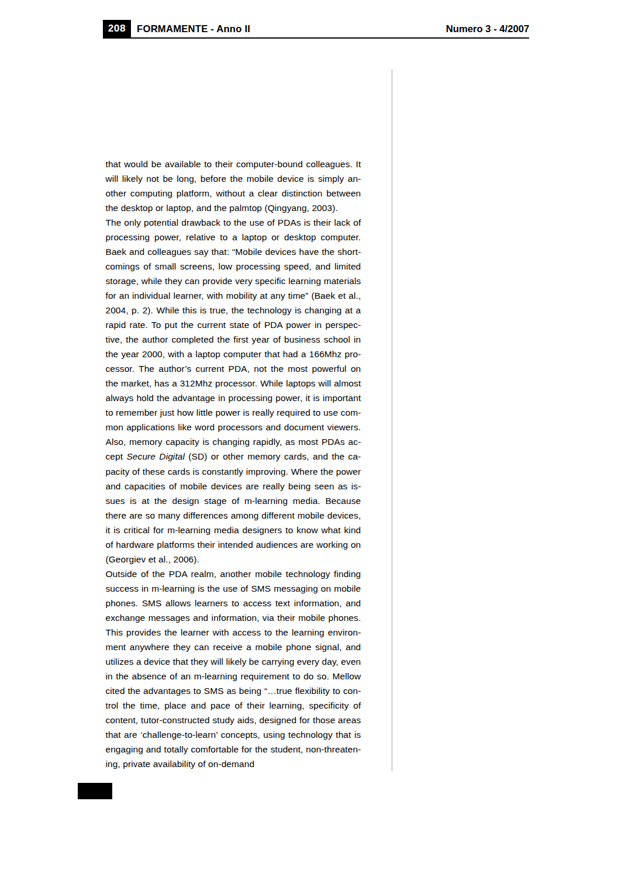208
FORMAMENTE - Anno II
Numero 3 - 4/2007
that would be available to their computer-bound colleagues. It will likely not be long, before the mobile device is simply another computing platform, without a clear distinction between the desktop or laptop, and the palmtop (Qingyang, 2003).
The only potential drawback to the use of PDAs is their lack of processing power, relative to a laptop or desktop computer. Baek and colleagues say that: “Mobile devices have the shortcomings of small screens, low processing speed, and limited storage, while they can provide very specific learning materials for an individual learner, with mobility at any time” (Baek et al., 2004, p. 2). While this is true, the technology is changing at a rapid rate. To put the current state of PDA power in perspective, the author completed the first year of business school in the year 2000, with a laptop computer that had a 166Mhz processor. The author’s current PDA, not the most powerful on the market, has a 312Mhz processor. While laptops will almost always hold the advantage in processing power, it is important to remember just how little power is really required to use common applications like word processors and document viewers. Also, memory capacity is changing rapidly, as most PDAs accept Secure Digital (SD) or other memory cards, and the capacity of these cards is constantly improving. Where the power and capacities of mobile devices are really being seen as issues is at the design stage of m-learning media. Because there are so many differences among different mobile devices, it is critical for m-learning media designers to know what kind of hardware platforms their intended audiences are working on (Georgiev et al., 2006).
Outside of the PDA realm, another mobile technology finding success in m-learning is the use of SMS messaging on mobile phones. SMS allows learners to access text information, and exchange messages and information, via their mobile phones. This provides the learner with access to the learning environment anywhere they can receive a mobile phone signal, and utilizes a device that they will likely be carrying every day, even in the absence of an m-learning requirement to do so. Mellow cited the advantages to SMS as being “…true flexibility to control the time, place and pace of their learning, specificity of content, tutor-constructed study aids, designed for those areas that are ‘challenge-to-learn’ concepts, using technology that is engaging and totally comfortable for the student, non-threatening, private availability of on-demand